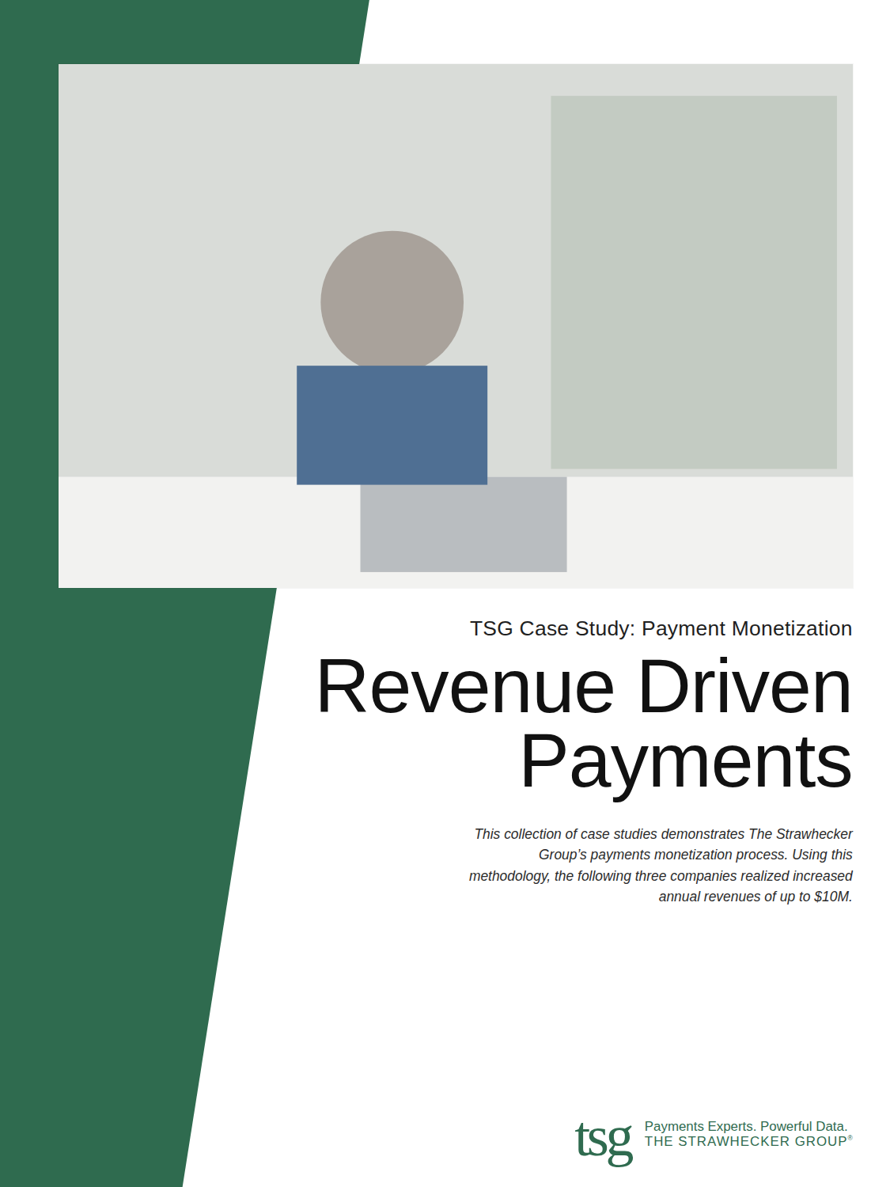TSG Case Study: Payment Monetization
Revenue Driven Payments
This collection of case studies demonstrates The Strawhecker Group’s payments monetization process. Using this methodology, the following three companies realized increased annual revenues of up to $10M.
tsg
Payments Experts. Powerful Data.
The Strawhecker Group®